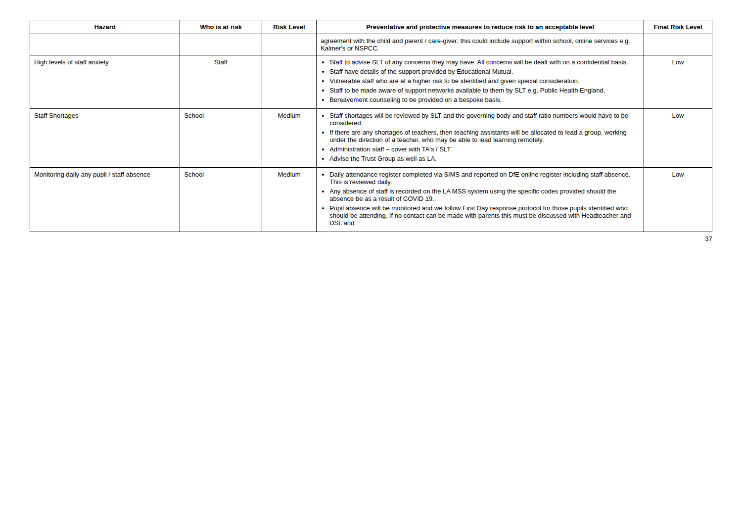| Hazard | Who is at risk | Risk Level | Preventative and protective measures to reduce risk to an acceptable level | Final Risk Level |
| --- | --- | --- | --- | --- |
| | | | agreement with the child and parent / care-giver; this could include support within school, online services e.g. Kalmer's or NSPCC. | |
| High levels of staff anxiety | Staff | | Staff to advise SLT of any concerns they may have. All concerns will be dealt with on a confidential basis. Staff have details of the support provided by Educational Mutual. Vulnerable staff who are at a higher risk to be identified and given special consideration. Staff to be made aware of support networks available to them by SLT e.g. Public Health England. Bereavement counseling to be provided on a bespoke basis. | Low |
| Staff Shortages | School | Medium | Staff shortages will be reviewed by SLT and the governing body and staff ratio numbers would have to be considered. If there are any shortages of teachers, then teaching assistants will be allocated to lead a group, working under the direction of a teacher, who may be able to lead learning remotely. Administration staff – cover with TA's / SLT. Advise the Trust Group as well as LA. | Low |
| Monitoring daily any pupil / staff absence | School | Medium | Daily attendance register completed via SIMS and reported on DfE online register including staff absence. This is reviewed daily. Any absence of staff is recorded on the LA MSS system using the specific codes provided should the absence be as a result of COVID 19. Pupil absence will be monitored and we follow First Day response protocol for those pupils identified who should be attending. If no contact can be made with parents this must be discussed with Headteacher and DSL and | Low |
37